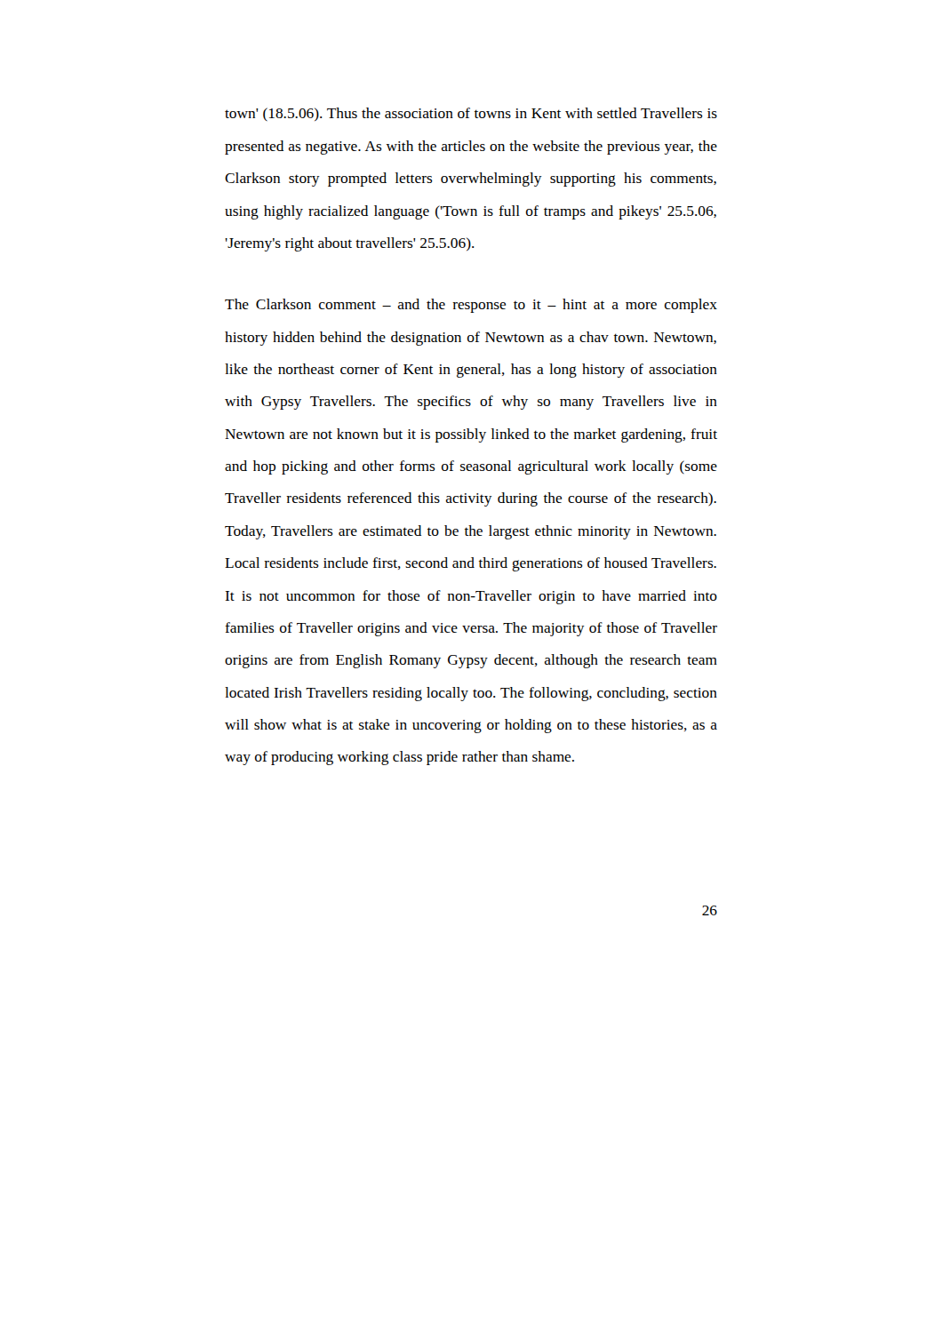town' (18.5.06). Thus the association of towns in Kent with settled Travellers is presented as negative. As with the articles on the website the previous year, the Clarkson story prompted letters overwhelmingly supporting his comments, using highly racialized language ('Town is full of tramps and pikeys' 25.5.06, 'Jeremy's right about travellers' 25.5.06).
The Clarkson comment – and the response to it – hint at a more complex history hidden behind the designation of Newtown as a chav town. Newtown, like the northeast corner of Kent in general, has a long history of association with Gypsy Travellers. The specifics of why so many Travellers live in Newtown are not known but it is possibly linked to the market gardening, fruit and hop picking and other forms of seasonal agricultural work locally (some Traveller residents referenced this activity during the course of the research). Today, Travellers are estimated to be the largest ethnic minority in Newtown. Local residents include first, second and third generations of housed Travellers. It is not uncommon for those of non-Traveller origin to have married into families of Traveller origins and vice versa. The majority of those of Traveller origins are from English Romany Gypsy decent, although the research team located Irish Travellers residing locally too. The following, concluding, section will show what is at stake in uncovering or holding on to these histories, as a way of producing working class pride rather than shame.
26